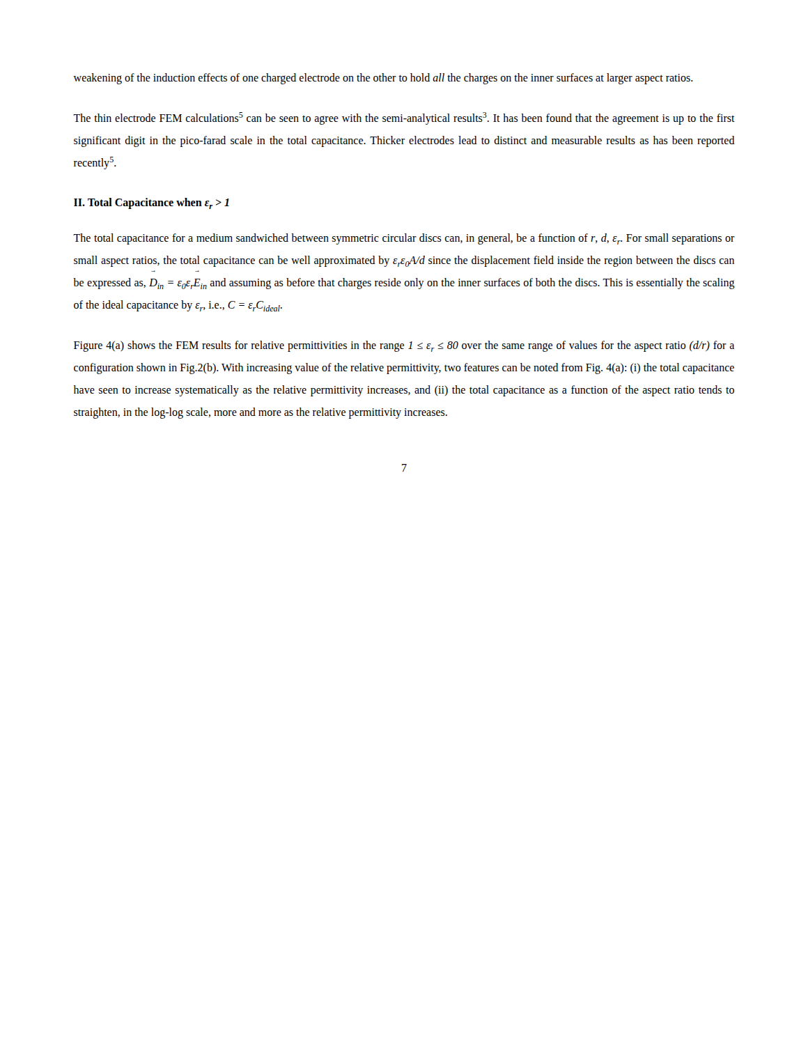weakening of the induction effects of one charged electrode on the other to hold all the charges on the inner surfaces at larger aspect ratios.
The thin electrode FEM calculations5 can be seen to agree with the semi-analytical results3. It has been found that the agreement is up to the first significant digit in the pico-farad scale in the total capacitance. Thicker electrodes lead to distinct and measurable results as has been reported recently5.
II. Total Capacitance when εr > 1
The total capacitance for a medium sandwiched between symmetric circular discs can, in general, be a function of r, d, εr. For small separations or small aspect ratios, the total capacitance can be well approximated by εrε0A/d since the displacement field inside the region between the discs can be expressed as, Din = ε0εrEin and assuming as before that charges reside only on the inner surfaces of both the discs. This is essentially the scaling of the ideal capacitance by εr, i.e., C = εrCideal.
Figure 4(a) shows the FEM results for relative permittivities in the range 1 ≤ εr ≤ 80 over the same range of values for the aspect ratio (d/r) for a configuration shown in Fig.2(b). With increasing value of the relative permittivity, two features can be noted from Fig. 4(a): (i) the total capacitance have seen to increase systematically as the relative permittivity increases, and (ii) the total capacitance as a function of the aspect ratio tends to straighten, in the log-log scale, more and more as the relative permittivity increases.
7